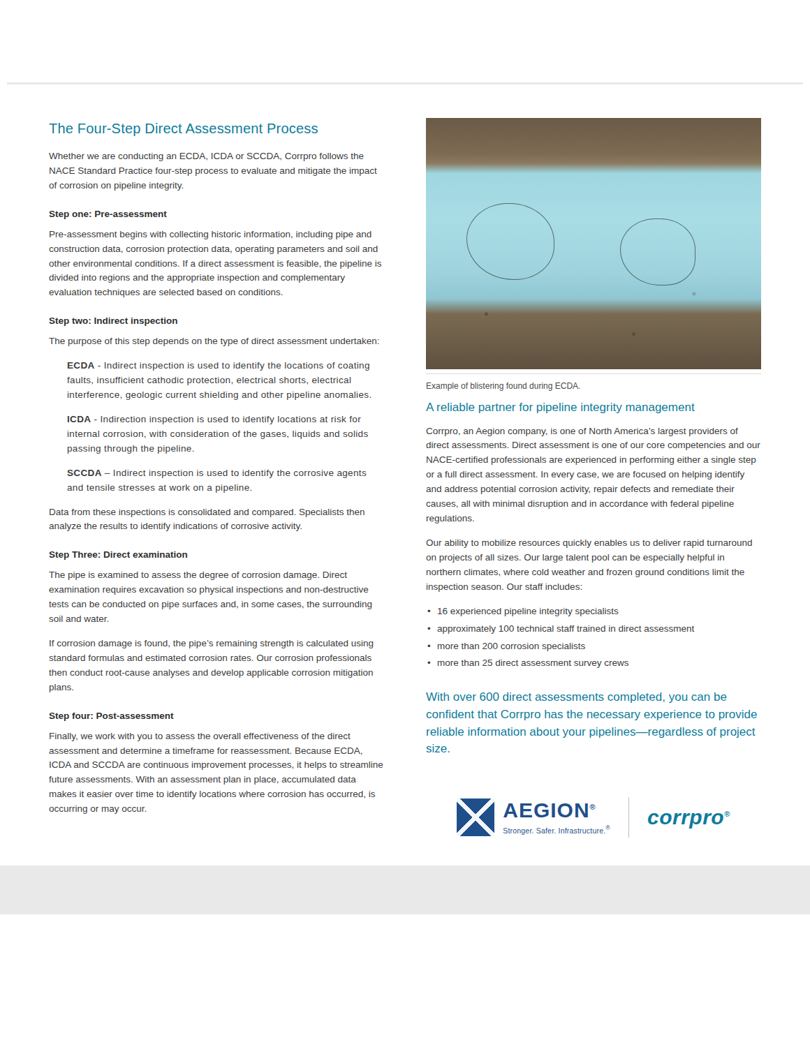The Four-Step Direct Assessment Process
Whether we are conducting an ECDA, ICDA or SCCDA, Corrpro follows the NACE Standard Practice four-step process to evaluate and mitigate the impact of corrosion on pipeline integrity.
Step one: Pre-assessment
Pre-assessment begins with collecting historic information, including pipe and construction data, corrosion protection data, operating parameters and soil and other environmental conditions. If a direct assessment is feasible, the pipeline is divided into regions and the appropriate inspection and complementary evaluation techniques are selected based on conditions.
Step two: Indirect inspection
The purpose of this step depends on the type of direct assessment undertaken:
ECDA - Indirect inspection is used to identify the locations of coating faults, insufficient cathodic protection, electrical shorts, electrical interference, geologic current shielding and other pipeline anomalies.
ICDA - Indirection inspection is used to identify locations at risk for internal corrosion, with consideration of the gases, liquids and solids passing through the pipeline.
SCCDA – Indirect inspection is used to identify the corrosive agents and tensile stresses at work on a pipeline.
Data from these inspections is consolidated and compared. Specialists then analyze the results to identify indications of corrosive activity.
Step Three: Direct examination
The pipe is examined to assess the degree of corrosion damage. Direct examination requires excavation so physical inspections and non-destructive tests can be conducted on pipe surfaces and, in some cases, the surrounding soil and water.
If corrosion damage is found, the pipe’s remaining strength is calculated using standard formulas and estimated corrosion rates. Our corrosion professionals then conduct root-cause analyses and develop applicable corrosion mitigation plans.
Step four: Post-assessment
Finally, we work with you to assess the overall effectiveness of the direct assessment and determine a timeframe for reassessment. Because ECDA, ICDA and SCCDA are continuous improvement processes, it helps to streamline future assessments. With an assessment plan in place, accumulated data makes it easier over time to identify locations where corrosion has occurred, is occurring or may occur.
Example of blistering found during ECDA.
A reliable partner for pipeline integrity management
Corrpro, an Aegion company, is one of North America’s largest providers of direct assessments. Direct assessment is one of our core competencies and our NACE-certified professionals are experienced in performing either a single step or a full direct assessment. In every case, we are focused on helping identify and address potential corrosion activity, repair defects and remediate their causes, all with minimal disruption and in accordance with federal pipeline regulations.
Our ability to mobilize resources quickly enables us to deliver rapid turnaround on projects of all sizes. Our large talent pool can be especially helpful in northern climates, where cold weather and frozen ground conditions limit the inspection season. Our staff includes:
16 experienced pipeline integrity specialists
approximately 100 technical staff trained in direct assessment
more than 200 corrosion specialists
more than 25 direct assessment survey crews
With over 600 direct assessments completed, you can be confident that Corrpro has the necessary experience to provide reliable information about your pipelines—regardless of project size.
AEGION®
Stronger. Safer. Infrastructure.®
corrpro®